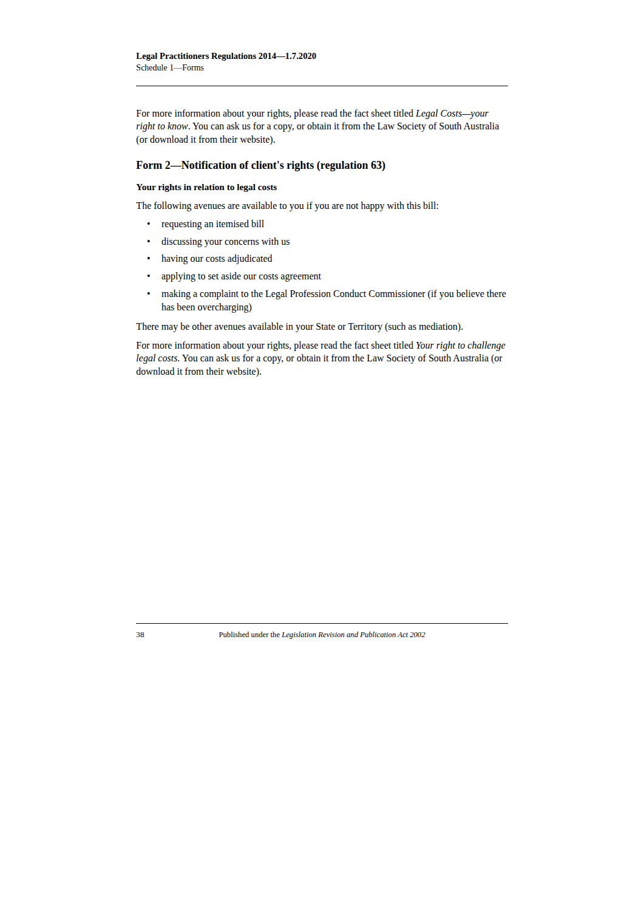Legal Practitioners Regulations 2014—1.7.2020
Schedule 1—Forms
For more information about your rights, please read the fact sheet titled Legal Costs—your right to know. You can ask us for a copy, or obtain it from the Law Society of South Australia (or download it from their website).
Form 2—Notification of client's rights (regulation 63)
Your rights in relation to legal costs
The following avenues are available to you if you are not happy with this bill:
requesting an itemised bill
discussing your concerns with us
having our costs adjudicated
applying to set aside our costs agreement
making a complaint to the Legal Profession Conduct Commissioner (if you believe there has been overcharging)
There may be other avenues available in your State or Territory (such as mediation).
For more information about your rights, please read the fact sheet titled Your right to challenge legal costs. You can ask us for a copy, or obtain it from the Law Society of South Australia (or download it from their website).
38
Published under the Legislation Revision and Publication Act 2002